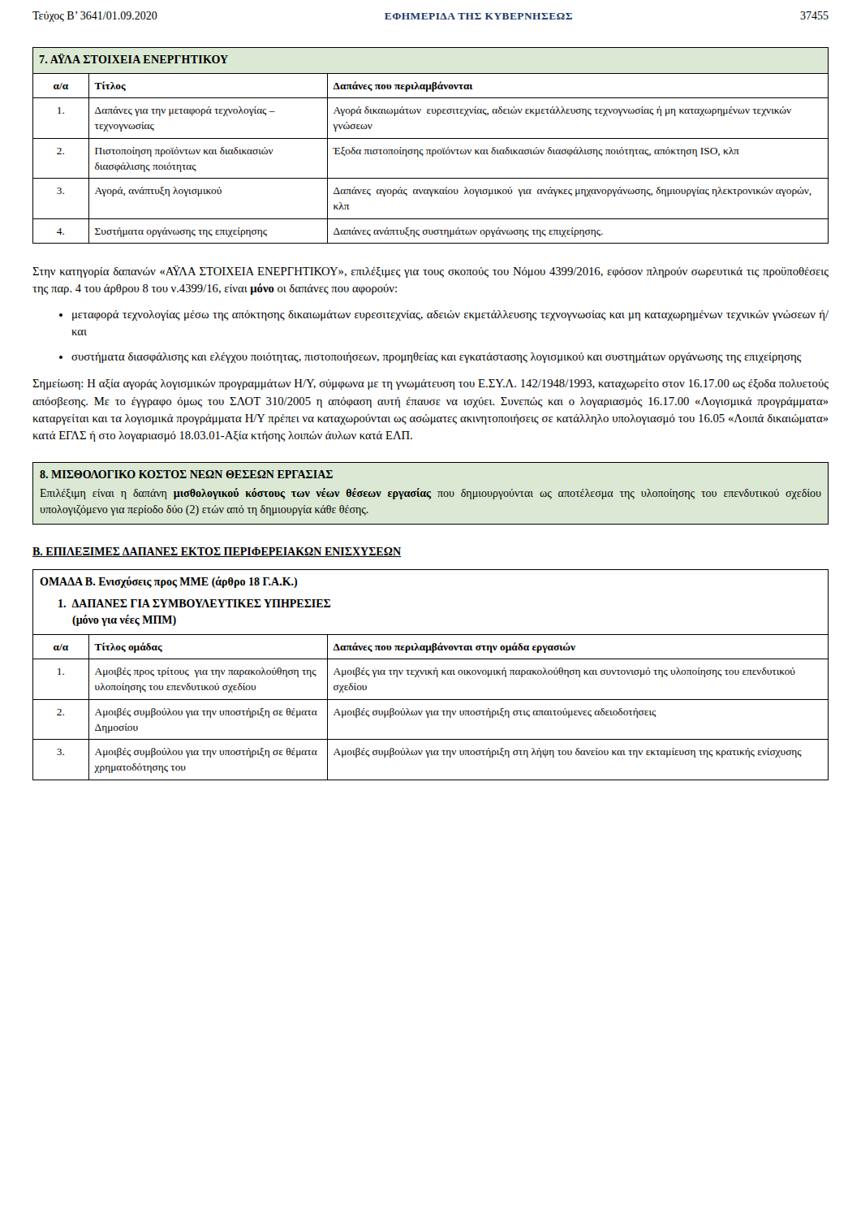Τεύχος Β’ 3641/01.09.2020 ΕΦΗΜΕΡΙΔΑ ΤΗΣ ΚΥΒΕΡΝΗΣΕΩΣ 37455
| 7. ΑΫΛΑ ΣΤΟΙΧΕΙΑ ΕΝΕΡΓΗΤΙΚΟΥ |
| α/α | Τίτλος | Δαπάνες που περιλαμβάνονται |
| 1. | Δαπάνες για την μεταφορά τεχνολογίας – τεχνογνωσίας | Αγορά δικαιωμάτων ευρεσιτεχνίας, αδειών εκμετάλλευσης τεχνογνωσίας ή μη καταχωρημένων τεχνικών γνώσεων |
| 2. | Πιστοποίηση προϊόντων και διαδικασιών διασφάλισης ποιότητας | Έξοδα πιστοποίησης προϊόντων και διαδικασιών διασφάλισης ποιότητας, απόκτηση ISO, κλπ |
| 3. | Αγορά, ανάπτυξη λογισμικού | Δαπάνες αγοράς αναγκαίου λογισμικού για ανάγκες μηχανοργάνωσης, δημιουργίας ηλεκτρονικών αγορών, κλπ |
| 4. | Συστήματα οργάνωσης της επιχείρησης | Δαπάνες ανάπτυξης συστημάτων οργάνωσης της επιχείρησης. |
Στην κατηγορία δαπανών «ΑΫΛΑ ΣΤΟΙΧΕΙΑ ΕΝΕΡΓΗΤΙΚΟΥ», επιλέξιμες για τους σκοπούς του Νόμου 4399/2016, εφόσον πληρούν σωρευτικά τις προϋποθέσεις της παρ. 4 του άρθρου 8 του ν.4399/16, είναι μόνο οι δαπάνες που αφορούν:
μεταφορά τεχνολογίας μέσω της απόκτησης δικαιωμάτων ευρεσιτεχνίας, αδειών εκμετάλλευσης τεχνογνωσίας και μη καταχωρημένων τεχνικών γνώσεων ή/και
συστήματα διασφάλισης και ελέγχου ποιότητας, πιστοποιήσεων, προμηθείας και εγκατάστασης λογισμικού και συστημάτων οργάνωσης της επιχείρησης
Σημείωση: Η αξία αγοράς λογισμικών προγραμμάτων Η/Υ, σύμφωνα με τη γνωμάτευση του Ε.ΣΥ.Λ. 142/1948/1993, καταχωρείτο στον 16.17.00 ως έξοδα πολυετούς απόσβεσης. Με το έγγραφο όμως του ΣΛΟΤ 310/2005 η απόφαση αυτή έπαυσε να ισχύει. Συνεπώς και ο λογαριασμός 16.17.00 «Λογισμικά προγράμματα» καταργείται και τα λογισμικά προγράμματα Η/Υ πρέπει να καταχωρούνται ως ασώματες ακινητοποιήσεις σε κατάλληλο υπολογιασμό του 16.05 «Λοιπά δικαιώματα» κατά ΕΓΛΣ ή στο λογαριασμό 18.03.01-Αξία κτήσης λοιπών άυλων κατά ΕΛΠ.
8. ΜΙΣΘΟΛΟΓΙΚΟ ΚΟΣΤΟΣ ΝΕΩΝ ΘΕΣΕΩΝ ΕΡΓΑΣΙΑΣ
Επιλέξιμη είναι η δαπάνη μισθολογικού κόστους των νέων θέσεων εργασίας που δημιουργούνται ως αποτέλεσμα της υλοποίησης του επενδυτικού σχεδίου υπολογιζόμενο για περίοδο δύο (2) ετών από τη δημιουργία κάθε θέσης.
Β. ΕΠΙΛΕΞΙΜΕΣ ΔΑΠΑΝΕΣ ΕΚΤΟΣ ΠΕΡΙΦΕΡΕΙΑΚΩΝ ΕΝΙΣΧΥΣΕΩΝ
ΟΜΑΔΑ Β. Ενισχύσεις προς ΜΜΕ (άρθρο 18 Γ.Α.Κ.)
1. ΔΑΠΑΝΕΣ ΓΙΑ ΣΥΜΒΟΥΛΕΥΤΙΚΕΣ ΥΠΗΡΕΣΙΕΣ (μόνο για νέες ΜΠΜ)
| α/α | Τίτλος ομάδας | Δαπάνες που περιλαμβάνονται στην ομάδα εργασιών |
| 1. | Αμοιβές προς τρίτους για την παρακολούθηση της υλοποίησης του επενδυτικού σχεδίου | Αμοιβές για την τεχνική και οικονομική παρακολούθηση και συντονισμό της υλοποίησης του επενδυτικού σχεδίου |
| 2. | Αμοιβές συμβούλου για την υποστήριξη σε θέματα Δημοσίου | Αμοιβές συμβούλων για την υποστήριξη στις απαιτούμενες αδειοδοτήσεις |
| 3. | Αμοιβές συμβούλου για την υποστήριξη σε θέματα χρηματοδότησης του | Αμοιβές συμβούλων για την υποστήριξη στη λήψη του δανείου και την εκταμίευση της κρατικής ενίσχυσης |